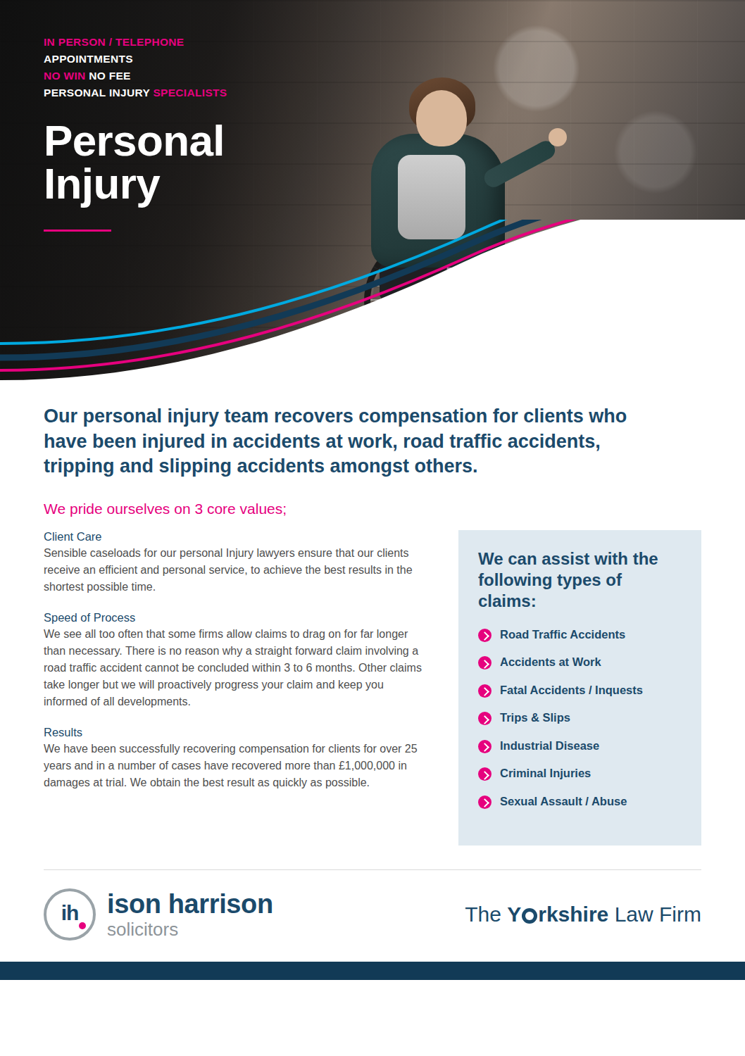In person / telephone
appointments
No win no fee
Personal injury specialists
Personal
Injury
Our personal injury team recovers compensation for clients who have been injured in accidents at work, road traffic accidents, tripping and slipping accidents amongst others.
We pride ourselves on 3 core values;
Client Care
Sensible caseloads for our personal Injury lawyers ensure that our clients receive an efficient and personal service, to achieve the best results in the shortest possible time.
Speed of Process
We see all too often that some firms allow claims to drag on for far longer than necessary. There is no reason why a straight forward claim involving a road traffic accident cannot be concluded within 3 to 6 months. Other claims take longer but we will proactively progress your claim and keep you informed of all developments.
Results
We have been successfully recovering compensation for clients for over 25 years and in a number of cases have recovered more than £1,000,000 in damages at trial. We obtain the best result as quickly as possible.
We can assist with the following types of claims:
Road Traffic Accidents
Accidents at Work
Fatal Accidents / Inquests
Trips & Slips
Industrial Disease
Criminal Injuries
Sexual Assault / Abuse
ih
ison harrison solicitors
The Y rkshire Law Firm